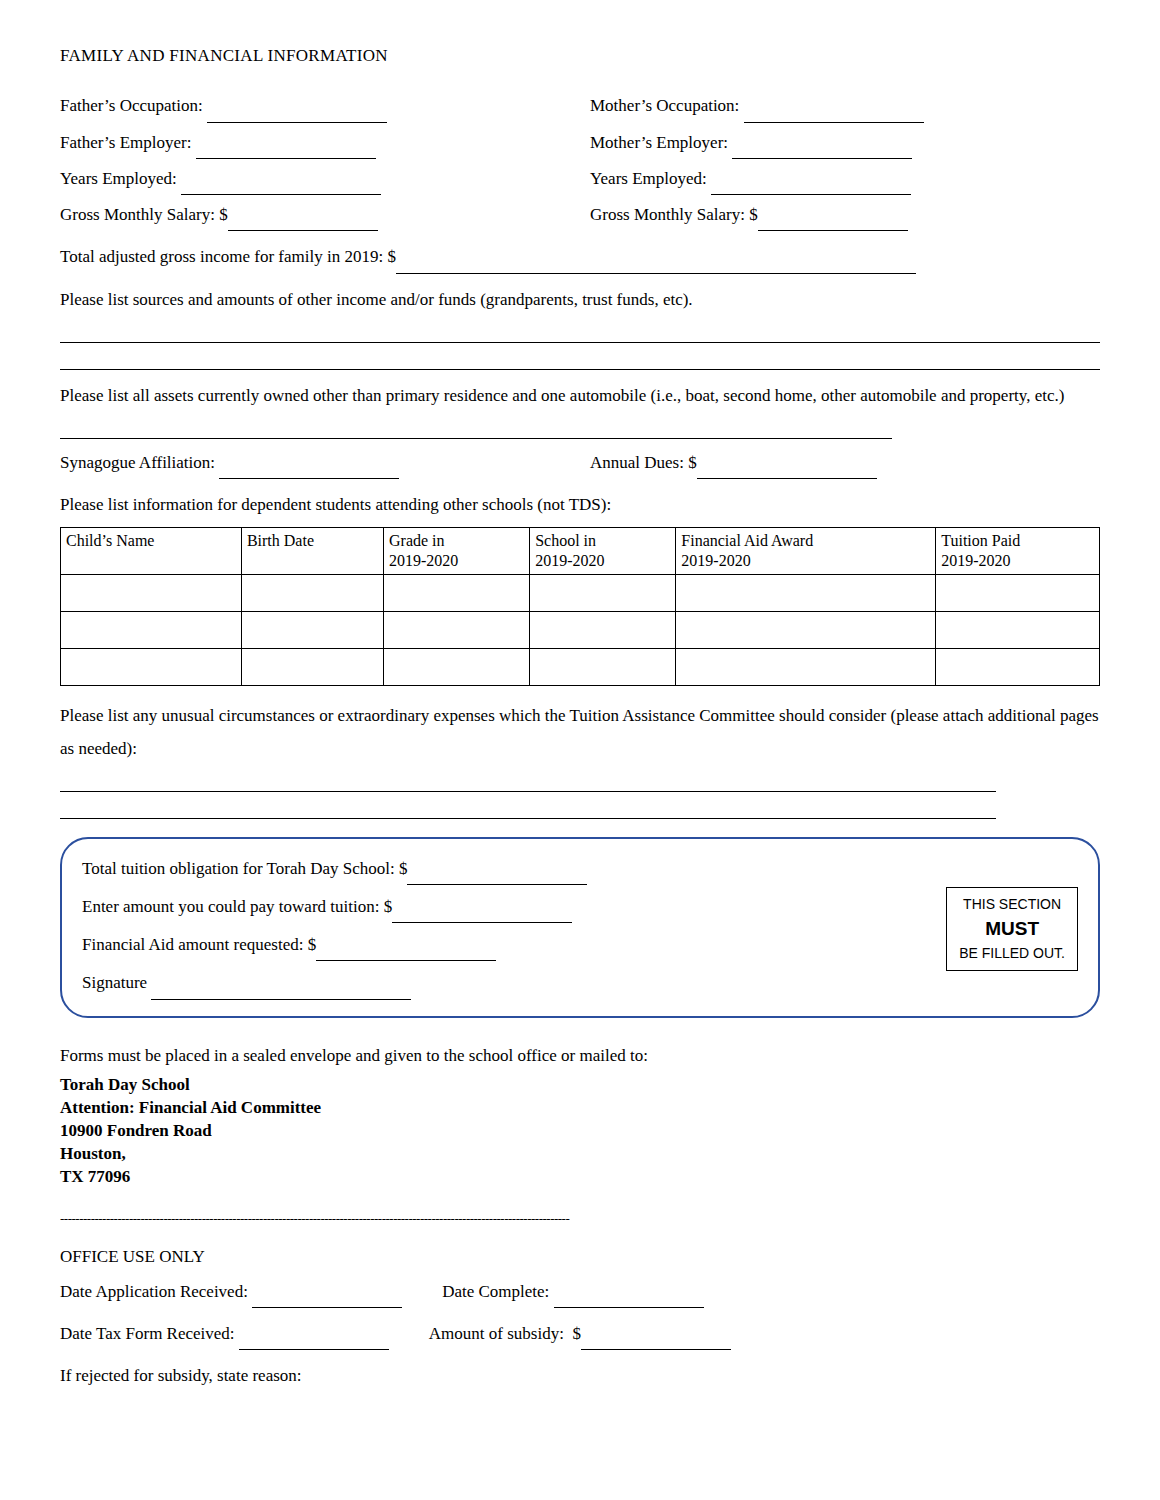FAMILY AND FINANCIAL INFORMATION
Father’s Occupation:
Mother’s Occupation:
Father’s Employer:
Mother’s Employer:
Years Employed:
Years Employed:
Gross Monthly Salary: $
Gross Monthly Salary: $
Total adjusted gross income for family in 2019: $
Please list sources and amounts of other income and/or funds (grandparents, trust funds, etc).
Please list all assets currently owned other than primary residence and one automobile (i.e., boat, second home, other automobile and property, etc.)
Synagogue Affiliation:
Annual Dues: $
Please list information for dependent students attending other schools (not TDS):
| Child’s Name | Birth Date | Grade in 2019-2020 | School in 2019-2020 | Financial Aid Award 2019-2020 | Tuition Paid 2019-2020 |
| --- | --- | --- | --- | --- | --- |
Please list any unusual circumstances or extraordinary expenses which the Tuition Assistance Committee should consider (please attach additional pages as needed):
Total tuition obligation for Torah Day School: $
Enter amount you could pay toward tuition: $
Financial Aid amount requested: $
Signature
THIS SECTION MUST BE FILLED OUT.
Forms must be placed in a sealed envelope and given to the school office or mailed to:
Torah Day School
Attention: Financial Aid Committee
10900 Fondren Road
Houston,
TX 77096
-------------------------------------------------------------------------------------------------------------------------------------
OFFICE USE ONLY
Date Application Received:
Date Complete:
Date Tax Form Received:
Amount of subsidy: $
If rejected for subsidy, state reason: